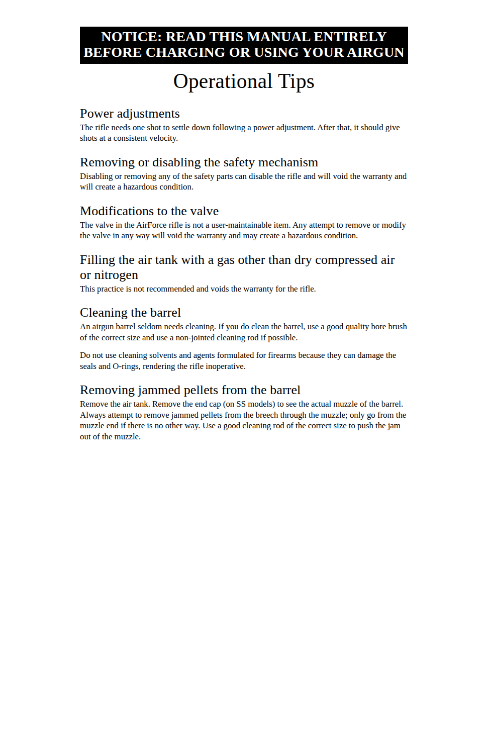NOTICE: READ THIS MANUAL ENTIRELY BEFORE CHARGING OR USING YOUR AIRGUN
Operational Tips
Power adjustments
The rifle needs one shot to settle down following a power adjustment. After that, it should give shots at a consistent velocity.
Removing or disabling the safety mechanism
Disabling or removing any of the safety parts can disable the rifle and will void the warranty and will create a hazardous condition.
Modifications to the valve
The valve in the AirForce rifle is not a user-maintainable item. Any attempt to remove or modify the valve in any way will void the warranty and may create a hazardous condition.
Filling the air tank with a gas other than dry compressed air or nitrogen
This practice is not recommended and voids the warranty for the rifle.
Cleaning the barrel
An airgun barrel seldom needs cleaning. If you do clean the barrel, use a good quality bore brush of the correct size and use a non-jointed cleaning rod if possible.
Do not use cleaning solvents and agents formulated for firearms because they can damage the seals and O-rings, rendering the rifle inoperative.
Removing jammed pellets from the barrel
Remove the air tank. Remove the end cap (on SS models) to see the actual muzzle of the barrel. Always attempt to remove jammed pellets from the breech through the muzzle; only go from the muzzle end if there is no other way. Use a good cleaning rod of the correct size to push the jam out of the muzzle.